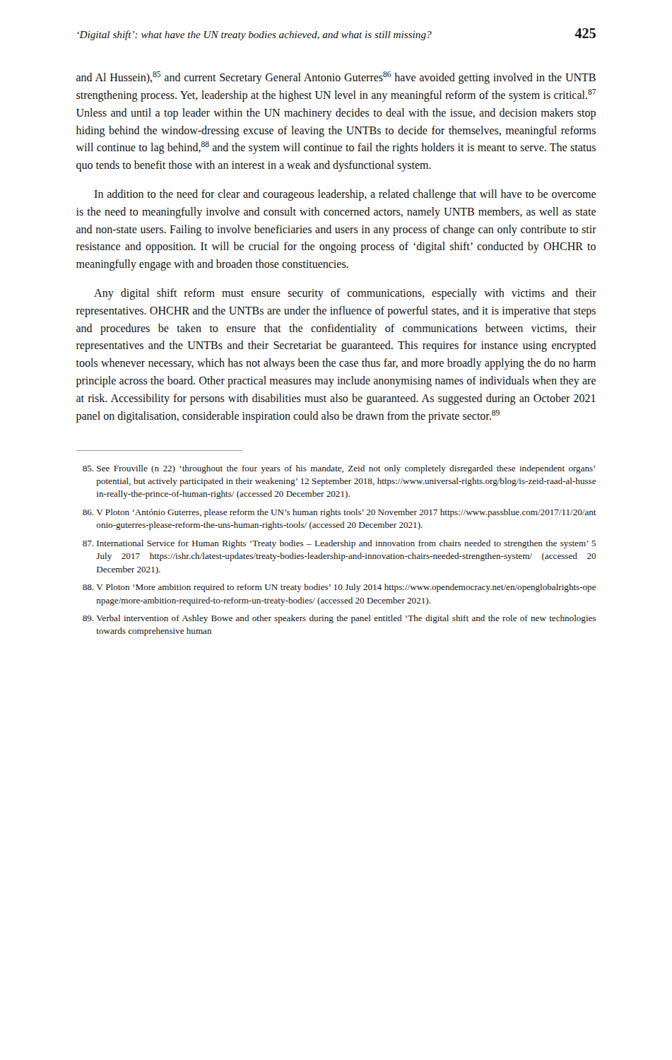‘Digital shift’: what have the UN treaty bodies achieved, and what is still missing? 425
and Al Hussein),85 and current Secretary General Antonio Guterres86 have avoided getting involved in the UNTB strengthening process. Yet, leadership at the highest UN level in any meaningful reform of the system is critical.87 Unless and until a top leader within the UN machinery decides to deal with the issue, and decision makers stop hiding behind the window-dressing excuse of leaving the UNTBs to decide for themselves, meaningful reforms will continue to lag behind,88 and the system will continue to fail the rights holders it is meant to serve. The status quo tends to benefit those with an interest in a weak and dysfunctional system.
In addition to the need for clear and courageous leadership, a related challenge that will have to be overcome is the need to meaningfully involve and consult with concerned actors, namely UNTB members, as well as state and non-state users. Failing to involve beneficiaries and users in any process of change can only contribute to stir resistance and opposition. It will be crucial for the ongoing process of ‘digital shift’ conducted by OHCHR to meaningfully engage with and broaden those constituencies.
Any digital shift reform must ensure security of communications, especially with victims and their representatives. OHCHR and the UNTBs are under the influence of powerful states, and it is imperative that steps and procedures be taken to ensure that the confidentiality of communications between victims, their representatives and the UNTBs and their Secretariat be guaranteed. This requires for instance using encrypted tools whenever necessary, which has not always been the case thus far, and more broadly applying the do no harm principle across the board. Other practical measures may include anonymising names of individuals when they are at risk. Accessibility for persons with disabilities must also be guaranteed. As suggested during an October 2021 panel on digitalisation, considerable inspiration could also be drawn from the private sector.89
See Frouville (n 22) ‘throughout the four years of his mandate, Zeid not only completely disregarded these independent organs’ potential, but actively participated in their weakening’ 12 September 2018, https://www.universal-rights.org/blog/is-zeid-raad-al-hussein-really-the-prince-of-human-rights/ (accessed 20 December 2021).
V Ploton ‘António Guterres, please reform the UN’s human rights tools’ 20 November 2017 https://www.passblue.com/2017/11/20/antonio-guterres-please-reform-the-uns-human-rights-tools/ (accessed 20 December 2021).
International Service for Human Rights ‘Treaty bodies – Leadership and innovation from chairs needed to strengthen the system’ 5 July 2017 https://ishr.ch/latest-updates/treaty-bodies-leadership-and-innovation-chairs-needed-strengthen-system/ (accessed 20 December 2021).
V Ploton ‘More ambition required to reform UN treaty bodies’ 10 July 2014 https://www.opendemocracy.net/en/openglobalrights-openpage/more-ambition-required-to-reform-un-treaty-bodies/ (accessed 20 December 2021).
Verbal intervention of Ashley Bowe and other speakers during the panel entitled ‘The digital shift and the role of new technologies towards comprehensive human